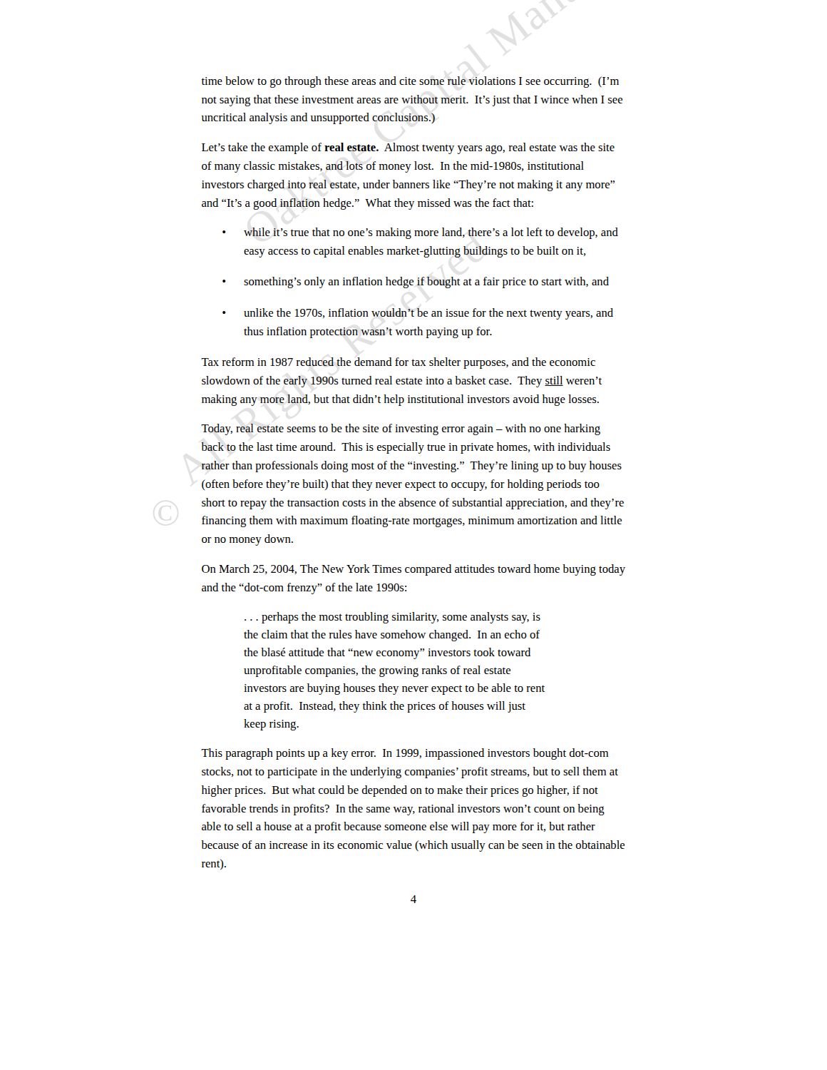Oaktree Capital Management, L.P.
All Rights Reserved
©
time below to go through these areas and cite some rule violations I see occurring. (I’m not saying that these investment areas are without merit. It’s just that I wince when I see uncritical analysis and unsupported conclusions.)
Let’s take the example of real estate. Almost twenty years ago, real estate was the site of many classic mistakes, and lots of money lost. In the mid-1980s, institutional investors charged into real estate, under banners like “They’re not making it any more” and “It’s a good inflation hedge.” What they missed was the fact that:
while it’s true that no one’s making more land, there’s a lot left to develop, and easy access to capital enables market-glutting buildings to be built on it,
something’s only an inflation hedge if bought at a fair price to start with, and
unlike the 1970s, inflation wouldn’t be an issue for the next twenty years, and thus inflation protection wasn’t worth paying up for.
Tax reform in 1987 reduced the demand for tax shelter purposes, and the economic slowdown of the early 1990s turned real estate into a basket case. They still weren’t making any more land, but that didn’t help institutional investors avoid huge losses.
Today, real estate seems to be the site of investing error again – with no one harking back to the last time around. This is especially true in private homes, with individuals rather than professionals doing most of the “investing.” They’re lining up to buy houses (often before they’re built) that they never expect to occupy, for holding periods too short to repay the transaction costs in the absence of substantial appreciation, and they’re financing them with maximum floating-rate mortgages, minimum amortization and little or no money down.
On March 25, 2004, The New York Times compared attitudes toward home buying today and the “dot-com frenzy” of the late 1990s:
. . . perhaps the most troubling similarity, some analysts say, is the claim that the rules have somehow changed. In an echo of the blasé attitude that “new economy” investors took toward unprofitable companies, the growing ranks of real estate investors are buying houses they never expect to be able to rent at a profit. Instead, they think the prices of houses will just keep rising.
This paragraph points up a key error. In 1999, impassioned investors bought dot-com stocks, not to participate in the underlying companies’ profit streams, but to sell them at higher prices. But what could be depended on to make their prices go higher, if not favorable trends in profits? In the same way, rational investors won’t count on being able to sell a house at a profit because someone else will pay more for it, but rather because of an increase in its economic value (which usually can be seen in the obtainable rent).
4